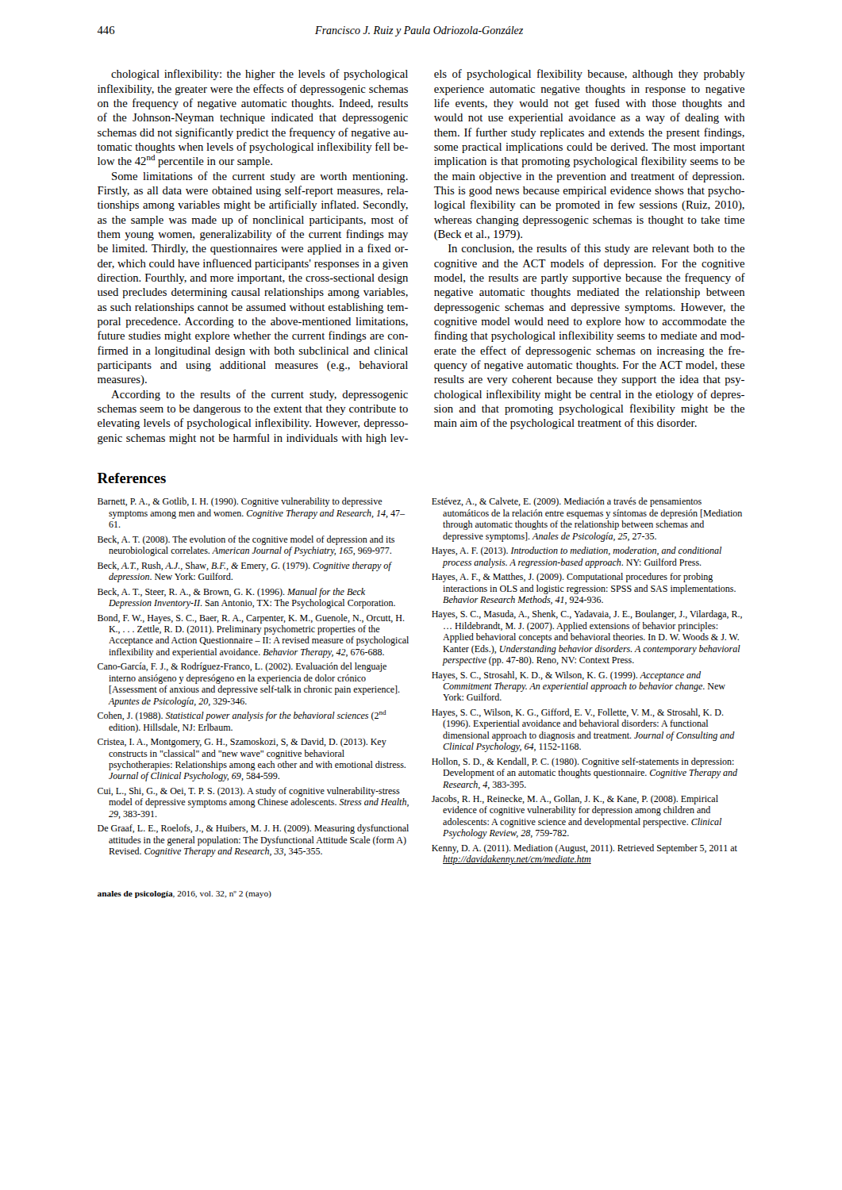446
Francisco J. Ruiz y Paula Odriozola-González
chological inflexibility: the higher the levels of psychological inflexibility, the greater were the effects of depressogenic schemas on the frequency of negative automatic thoughts. Indeed, results of the Johnson-Neyman technique indicated that depressogenic schemas did not significantly predict the frequency of negative automatic thoughts when levels of psychological inflexibility fell below the 42nd percentile in our sample.
Some limitations of the current study are worth mentioning. Firstly, as all data were obtained using self-report measures, relationships among variables might be artificially inflated. Secondly, as the sample was made up of nonclinical participants, most of them young women, generalizability of the current findings may be limited. Thirdly, the questionnaires were applied in a fixed order, which could have influenced participants' responses in a given direction. Fourthly, and more important, the cross-sectional design used precludes determining causal relationships among variables, as such relationships cannot be assumed without establishing temporal precedence. According to the above-mentioned limitations, future studies might explore whether the current findings are confirmed in a longitudinal design with both subclinical and clinical participants and using additional measures (e.g., behavioral measures).
According to the results of the current study, depressogenic schemas seem to be dangerous to the extent that they contribute to elevating levels of psychological inflexibility. However, depressogenic schemas might not be harmful in individuals with high levels of psychological flexibility because, although they probably experience automatic negative thoughts in response to negative life events, they would not get fused with those thoughts and would not use experiential avoidance as a way of dealing with them. If further study replicates and extends the present findings, some practical implications could be derived. The most important implication is that promoting psychological flexibility seems to be the main objective in the prevention and treatment of depression. This is good news because empirical evidence shows that psychological flexibility can be promoted in few sessions (Ruiz, 2010), whereas changing depressogenic schemas is thought to take time (Beck et al., 1979).
In conclusion, the results of this study are relevant both to the cognitive and the ACT models of depression. For the cognitive model, the results are partly supportive because the frequency of negative automatic thoughts mediated the relationship between depressogenic schemas and depressive symptoms. However, the cognitive model would need to explore how to accommodate the finding that psychological inflexibility seems to mediate and moderate the effect of depressogenic schemas on increasing the frequency of negative automatic thoughts. For the ACT model, these results are very coherent because they support the idea that psychological inflexibility might be central in the etiology of depression and that promoting psychological flexibility might be the main aim of the psychological treatment of this disorder.
References
Barnett, P. A., & Gotlib, I. H. (1990). Cognitive vulnerability to depressive symptoms among men and women. Cognitive Therapy and Research, 14, 47–61.
Beck, A. T. (2008). The evolution of the cognitive model of depression and its neurobiological correlates. American Journal of Psychiatry, 165, 969-977.
Beck, A.T., Rush, A.J., Shaw, B.F., & Emery, G. (1979). Cognitive therapy of depression. New York: Guilford.
Beck, A. T., Steer, R. A., & Brown, G. K. (1996). Manual for the Beck Depression Inventory-II. San Antonio, TX: The Psychological Corporation.
Bond, F. W., Hayes, S. C., Baer, R. A., Carpenter, K. M., Guenole, N., Orcutt, H. K., . . . Zettle, R. D. (2011). Preliminary psychometric properties of the Acceptance and Action Questionnaire – II: A revised measure of psychological inflexibility and experiential avoidance. Behavior Therapy, 42, 676-688.
Cano-García, F. J., & Rodríguez-Franco, L. (2002). Evaluación del lenguaje interno ansiógeno y depresógeno en la experiencia de dolor crónico [Assessment of anxious and depressive self-talk in chronic pain experience]. Apuntes de Psicología, 20, 329-346.
Cohen, J. (1988). Statistical power analysis for the behavioral sciences (2nd edition). Hillsdale, NJ: Erlbaum.
Cristea, I. A., Montgomery, G. H., Szamoskozi, S, & David, D. (2013). Key constructs in "classical" and "new wave" cognitive behavioral psychotherapies: Relationships among each other and with emotional distress. Journal of Clinical Psychology, 69, 584-599.
Cui, L., Shi, G., & Oei, T. P. S. (2013). A study of cognitive vulnerability-stress model of depressive symptoms among Chinese adolescents. Stress and Health, 29, 383-391.
De Graaf, L. E., Roelofs, J., & Huibers, M. J. H. (2009). Measuring dysfunctional attitudes in the general population: The Dysfunctional Attitude Scale (form A) Revised. Cognitive Therapy and Research, 33, 345-355.
Estévez, A., & Calvete, E. (2009). Mediación a través de pensamientos automáticos de la relación entre esquemas y síntomas de depresión [Mediation through automatic thoughts of the relationship between schemas and depressive symptoms]. Anales de Psicología, 25, 27-35.
Hayes, A. F. (2013). Introduction to mediation, moderation, and conditional process analysis. A regression-based approach. NY: Guilford Press.
Hayes, A. F., & Matthes, J. (2009). Computational procedures for probing interactions in OLS and logistic regression: SPSS and SAS implementations. Behavior Research Methods, 41, 924-936.
Hayes, S. C., Masuda, A., Shenk, C., Yadavaia, J. E., Boulanger, J., Vilardaga, R., … Hildebrandt, M. J. (2007). Applied extensions of behavior principles: Applied behavioral concepts and behavioral theories. In D. W. Woods & J. W. Kanter (Eds.), Understanding behavior disorders. A contemporary behavioral perspective (pp. 47-80). Reno, NV: Context Press.
Hayes, S. C., Strosahl, K. D., & Wilson, K. G. (1999). Acceptance and Commitment Therapy. An experiential approach to behavior change. New York: Guilford.
Hayes, S. C., Wilson, K. G., Gifford, E. V., Follette, V. M., & Strosahl, K. D. (1996). Experiential avoidance and behavioral disorders: A functional dimensional approach to diagnosis and treatment. Journal of Consulting and Clinical Psychology, 64, 1152-1168.
Hollon, S. D., & Kendall, P. C. (1980). Cognitive self-statements in depression: Development of an automatic thoughts questionnaire. Cognitive Therapy and Research, 4, 383-395.
Jacobs, R. H., Reinecke, M. A., Gollan, J. K., & Kane, P. (2008). Empirical evidence of cognitive vulnerability for depression among children and adolescents: A cognitive science and developmental perspective. Clinical Psychology Review, 28, 759-782.
Kenny, D. A. (2011). Mediation (August, 2011). Retrieved September 5, 2011 at http://davidakenny.net/cm/mediate.htm
anales de psicología, 2016, vol. 32, nº 2 (mayo)